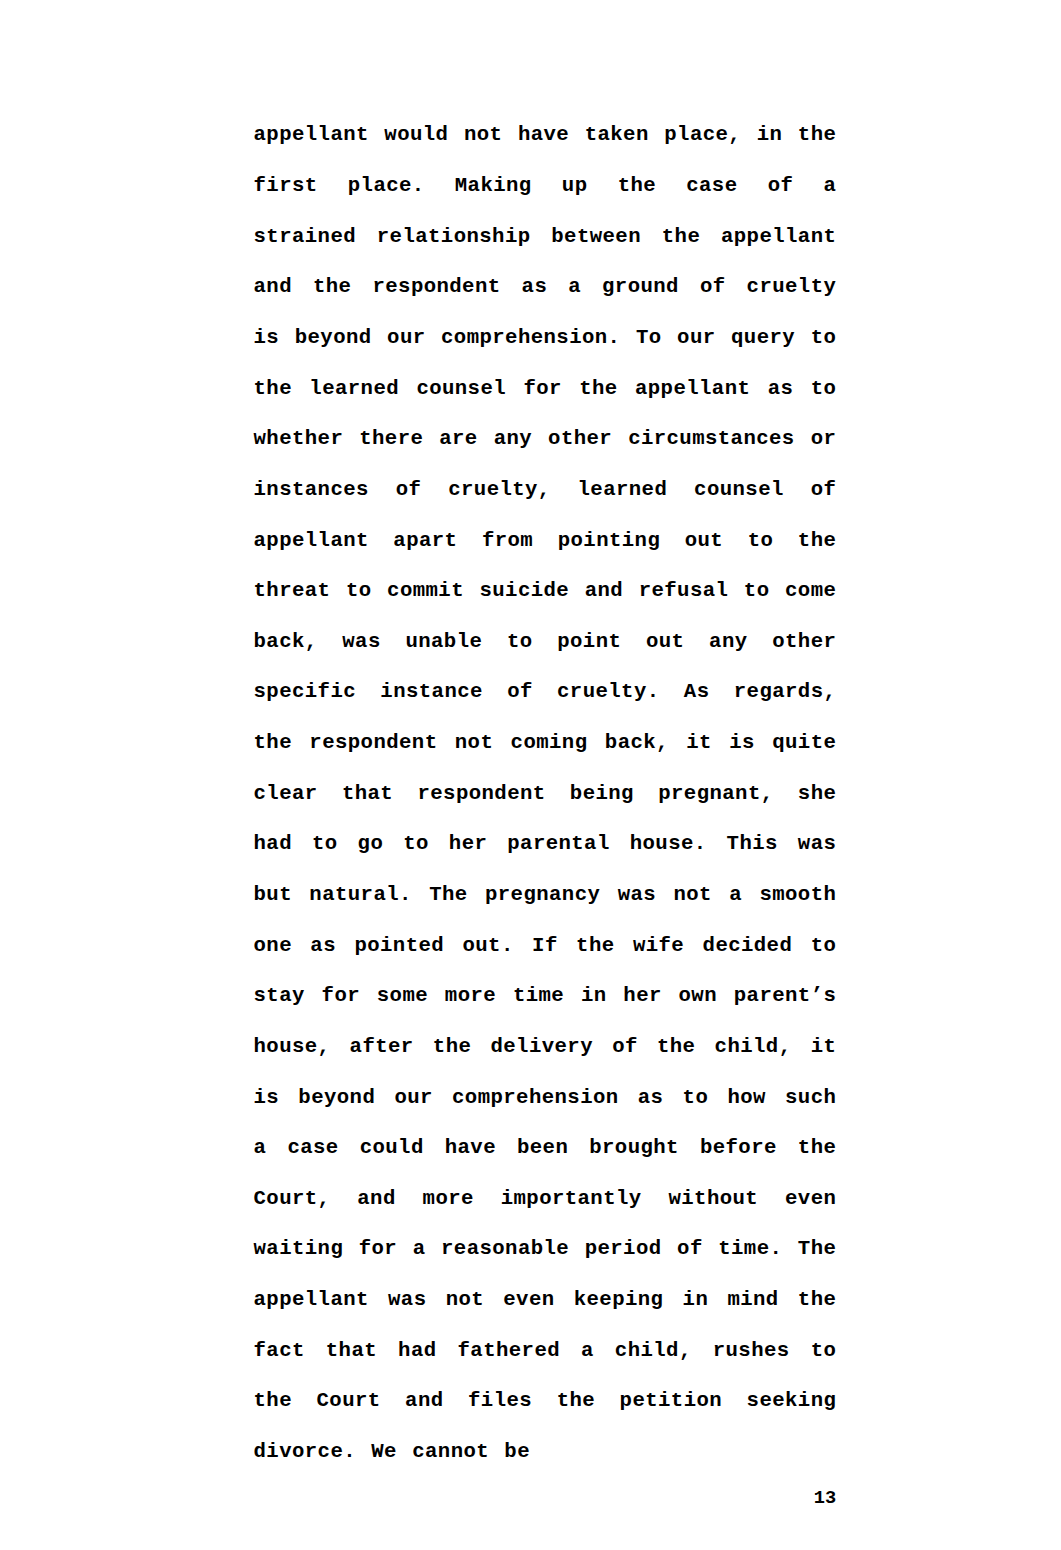appellant would not have taken place, in the first place. Making up the case of a strained relationship between the appellant and the respondent as a ground of cruelty is beyond our comprehension. To our query to the learned counsel for the appellant as to whether there are any other circumstances or instances of cruelty, learned counsel of appellant apart from pointing out to the threat to commit suicide and refusal to come back, was unable to point out any other specific instance of cruelty. As regards, the respondent not coming back, it is quite clear that respondent being pregnant, she had to go to her parental house. This was but natural. The pregnancy was not a smooth one as pointed out. If the wife decided to stay for some more time in her own parent’s house, after the delivery of the child, it is beyond our comprehension as to how such a case could have been brought before the Court, and more importantly without even waiting for a reasonable period of time. The appellant was not even keeping in mind the fact that had fathered a child, rushes to the Court and files the petition seeking divorce. We cannot be
13